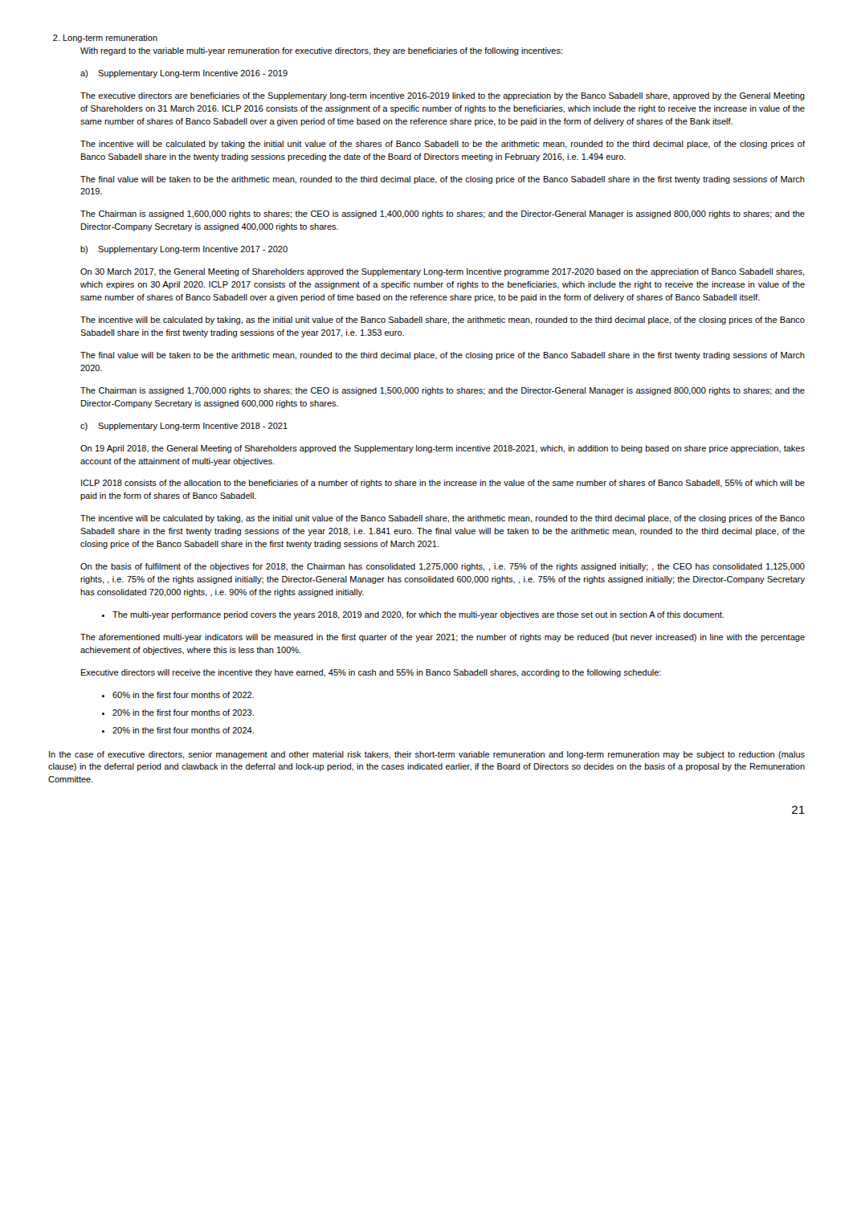Long-term remuneration
With regard to the variable multi-year remuneration for executive directors, they are beneficiaries of the following incentives:
a) Supplementary Long-term Incentive 2016 - 2019
The executive directors are beneficiaries of the Supplementary long-term incentive 2016-2019 linked to the appreciation by the Banco Sabadell share, approved by the General Meeting of Shareholders on 31 March 2016. ICLP 2016 consists of the assignment of a specific number of rights to the beneficiaries, which include the right to receive the increase in value of the same number of shares of Banco Sabadell over a given period of time based on the reference share price, to be paid in the form of delivery of shares of the Bank itself.
The incentive will be calculated by taking the initial unit value of the shares of Banco Sabadell to be the arithmetic mean, rounded to the third decimal place, of the closing prices of Banco Sabadell share in the twenty trading sessions preceding the date of the Board of Directors meeting in February 2016, i.e. 1.494 euro.
The final value will be taken to be the arithmetic mean, rounded to the third decimal place, of the closing price of the Banco Sabadell share in the first twenty trading sessions of March 2019.
The Chairman is assigned 1,600,000 rights to shares; the CEO is assigned 1,400,000 rights to shares; and the Director-General Manager is assigned 800,000 rights to shares; and the Director-Company Secretary is assigned 400,000 rights to shares.
b) Supplementary Long-term Incentive 2017 - 2020
On 30 March 2017, the General Meeting of Shareholders approved the Supplementary Long-term Incentive programme 2017-2020 based on the appreciation of Banco Sabadell shares, which expires on 30 April 2020. ICLP 2017 consists of the assignment of a specific number of rights to the beneficiaries, which include the right to receive the increase in value of the same number of shares of Banco Sabadell over a given period of time based on the reference share price, to be paid in the form of delivery of shares of Banco Sabadell itself.
The incentive will be calculated by taking, as the initial unit value of the Banco Sabadell share, the arithmetic mean, rounded to the third decimal place, of the closing prices of the Banco Sabadell share in the first twenty trading sessions of the year 2017, i.e. 1.353 euro.
The final value will be taken to be the arithmetic mean, rounded to the third decimal place, of the closing price of the Banco Sabadell share in the first twenty trading sessions of March 2020.
The Chairman is assigned 1,700,000 rights to shares; the CEO is assigned 1,500,000 rights to shares; and the Director-General Manager is assigned 800,000 rights to shares; and the Director-Company Secretary is assigned 600,000 rights to shares.
c) Supplementary Long-term Incentive 2018 - 2021
On 19 April 2018, the General Meeting of Shareholders approved the Supplementary long-term incentive 2018-2021, which, in addition to being based on share price appreciation, takes account of the attainment of multi-year objectives.
ICLP 2018 consists of the allocation to the beneficiaries of a number of rights to share in the increase in the value of the same number of shares of Banco Sabadell, 55% of which will be paid in the form of shares of Banco Sabadell.
The incentive will be calculated by taking, as the initial unit value of the Banco Sabadell share, the arithmetic mean, rounded to the third decimal place, of the closing prices of the Banco Sabadell share in the first twenty trading sessions of the year 2018, i.e. 1.841 euro. The final value will be taken to be the arithmetic mean, rounded to the third decimal place, of the closing price of the Banco Sabadell share in the first twenty trading sessions of March 2021.
On the basis of fulfilment of the objectives for 2018, the Chairman has consolidated 1,275,000 rights, , i.e. 75% of the rights assigned initially; , the CEO has consolidated 1,125,000 rights, , i.e. 75% of the rights assigned initially; the Director-General Manager has consolidated 600,000 rights, , i.e. 75% of the rights assigned initially; the Director-Company Secretary has consolidated 720,000 rights, , i.e. 90% of the rights assigned initially.
The multi-year performance period covers the years 2018, 2019 and 2020, for which the multi-year objectives are those set out in section A of this document.
The aforementioned multi-year indicators will be measured in the first quarter of the year 2021; the number of rights may be reduced (but never increased) in line with the percentage achievement of objectives, where this is less than 100%.
Executive directors will receive the incentive they have earned, 45% in cash and 55% in Banco Sabadell shares, according to the following schedule:
60% in the first four months of 2022.
20% in the first four months of 2023.
20% in the first four months of 2024.
In the case of executive directors, senior management and other material risk takers, their short-term variable remuneration and long-term remuneration may be subject to reduction (malus clause) in the deferral period and clawback in the deferral and lock-up period, in the cases indicated earlier, if the Board of Directors so decides on the basis of a proposal by the Remuneration Committee.
21